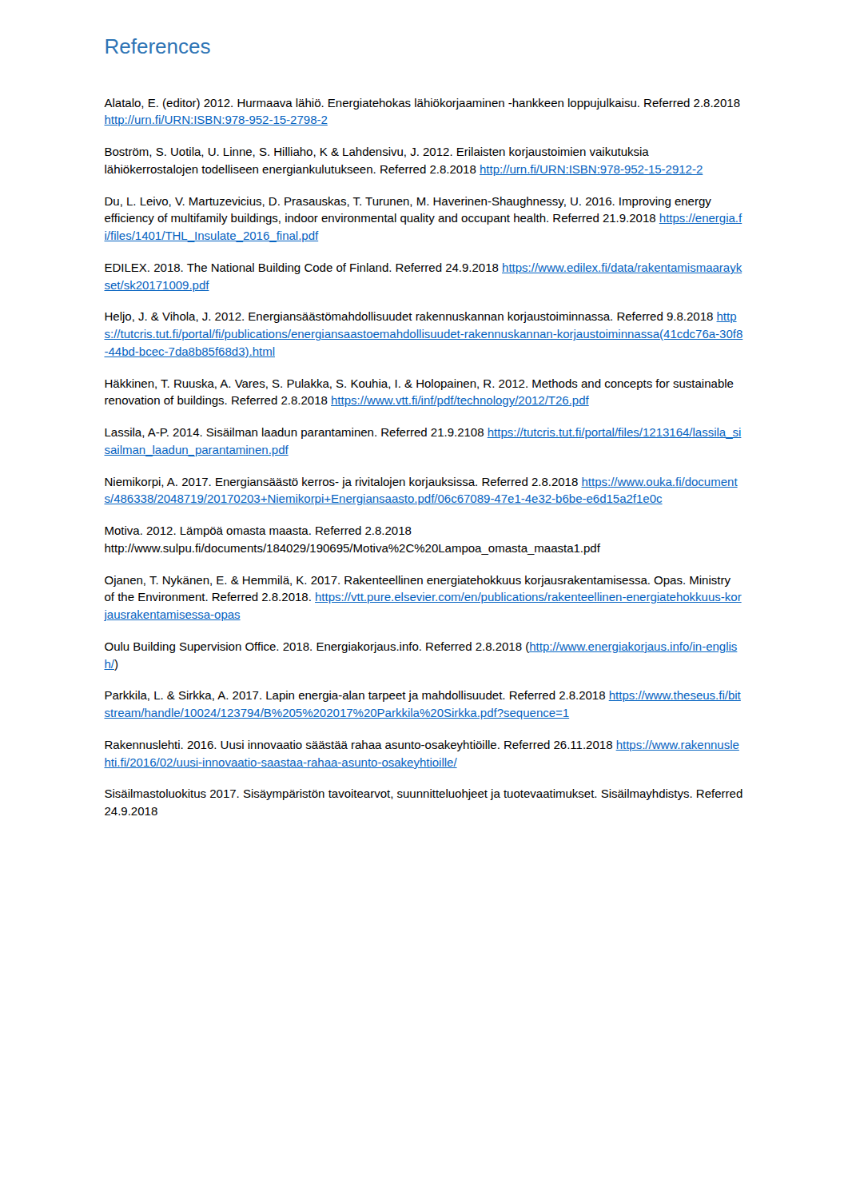References
Alatalo, E. (editor) 2012. Hurmaava lähiö. Energiatehokas lähiökorjaaminen -hankkeen loppujulkaisu. Referred 2.8.2018 http://urn.fi/URN:ISBN:978-952-15-2798-2
Boström, S. Uotila, U. Linne, S. Hilliaho, K & Lahdensivu, J. 2012. Erilaisten korjaustoimien vaikutuksia lähiökerrostalojen todelliseen energiankulutukseen. Referred 2.8.2018 http://urn.fi/URN:ISBN:978-952-15-2912-2
Du, L. Leivo, V. Martuzevicius, D. Prasauskas, T. Turunen, M. Haverinen-Shaughnessy, U. 2016. Improving energy efficiency of multifamily buildings, indoor environmental quality and occupant health. Referred 21.9.2018 https://energia.fi/files/1401/THL_Insulate_2016_final.pdf
EDILEX. 2018. The National Building Code of Finland. Referred 24.9.2018 https://www.edilex.fi/data/rakentamismaaraykset/sk20171009.pdf
Heljo, J. & Vihola, J. 2012. Energiansäästömahdollisuudet rakennuskannan korjaustoiminnassa. Referred 9.8.2018 https://tutcris.tut.fi/portal/fi/publications/energiansaastoemahdollisuudet-rakennuskannan-korjaustoiminnassa(41cdc76a-30f8-44bd-bcec-7da8b85f68d3).html
Häkkinen, T. Ruuska, A. Vares, S. Pulakka, S. Kouhia, I. & Holopainen, R. 2012. Methods and concepts for sustainable renovation of buildings. Referred 2.8.2018 https://www.vtt.fi/inf/pdf/technology/2012/T26.pdf
Lassila, A-P. 2014. Sisäilman laadun parantaminen. Referred 21.9.2108 https://tutcris.tut.fi/portal/files/1213164/lassila_sisailman_laadun_parantaminen.pdf
Niemikorpi, A. 2017. Energiansäästö kerros- ja rivitalojen korjauksissa. Referred 2.8.2018 https://www.ouka.fi/documents/486338/2048719/20170203+Niemikorpi+Energiansaasto.pdf/06c67089-47e1-4e32-b6be-e6d15a2f1e0c
Motiva. 2012. Lämpöä omasta maasta. Referred 2.8.2018
http://www.sulpu.fi/documents/184029/190695/Motiva%2C%20Lampoa_omasta_maasta1.pdf
Ojanen, T. Nykänen, E. & Hemmilä, K. 2017. Rakenteellinen energiatehokkuus korjausrakentamisessa. Opas. Ministry of the Environment. Referred 2.8.2018. https://vtt.pure.elsevier.com/en/publications/rakenteellinen-energiatehokkuus-korjausrakentamisessa-opas
Oulu Building Supervision Office. 2018. Energiakorjaus.info. Referred 2.8.2018 (http://www.energiakorjaus.info/in-english/)
Parkkila, L. & Sirkka, A. 2017. Lapin energia-alan tarpeet ja mahdollisuudet. Referred 2.8.2018 https://www.theseus.fi/bitstream/handle/10024/123794/B%205%202017%20Parkkila%20Sirkka.pdf?sequence=1
Rakennuslehti. 2016. Uusi innovaatio säästää rahaa asunto-osakeyhtiöille. Referred 26.11.2018 https://www.rakennuslehti.fi/2016/02/uusi-innovaatio-saastaa-rahaa-asunto-osakeyhtioille/
Sisäilmastoluokitus 2017. Sisäympäristön tavoitearvot, suunnitteluohjeet ja tuotevaatimukset. Sisäilmayhdistys. Referred 24.9.2018